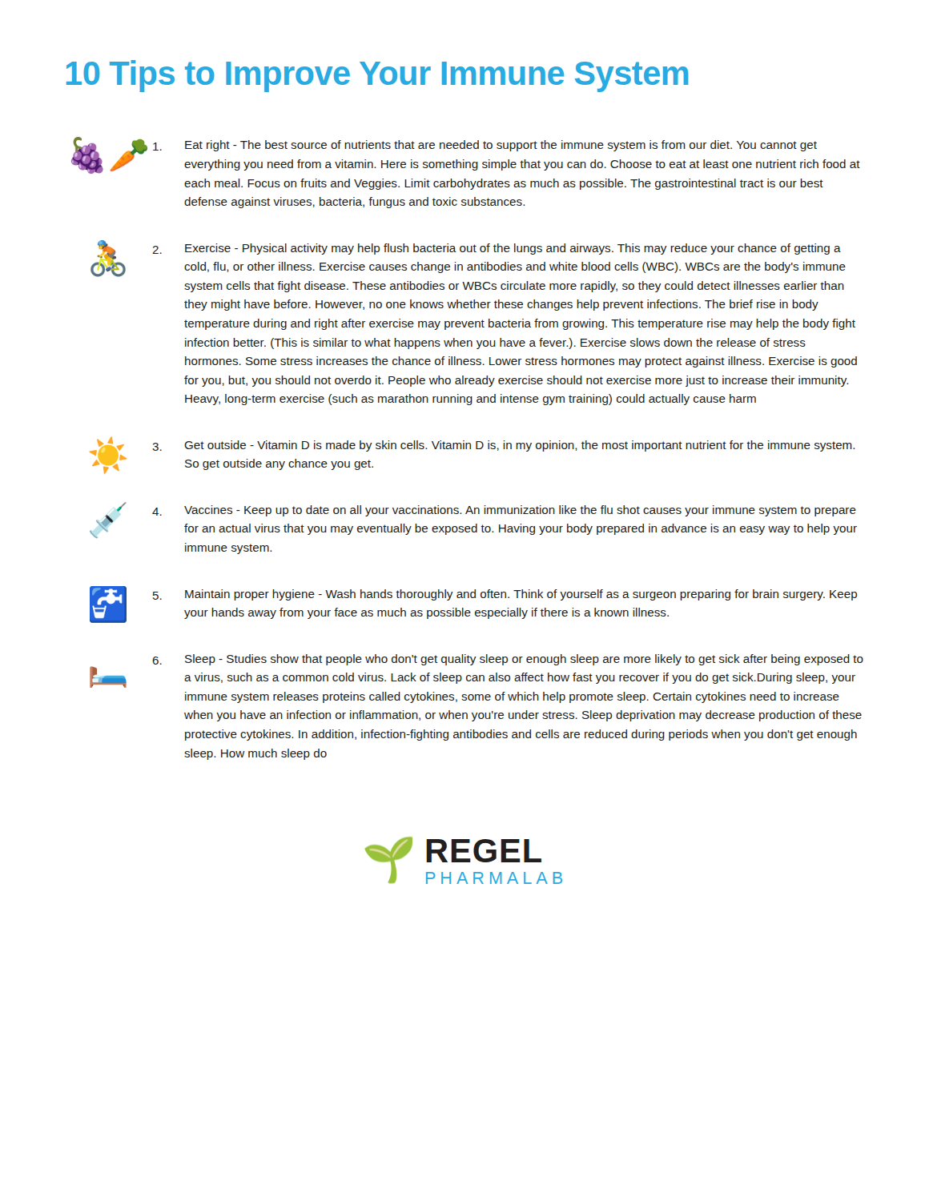10 Tips to Improve Your Immune System
🍇🥕
Eat right - The best source of nutrients that are needed to support the immune system is from our diet. You cannot get everything you need from a vitamin. Here is something simple that you can do. Choose to eat at least one nutrient rich food at each meal. Focus on fruits and Veggies. Limit carbohydrates as much as possible. The gastrointestinal tract is our best defense against viruses, bacteria, fungus and toxic substances.
🚴
Exercise - Physical activity may help flush bacteria out of the lungs and airways. This may reduce your chance of getting a cold, flu, or other illness. Exercise causes change in antibodies and white blood cells (WBC). WBCs are the body's immune system cells that fight disease. These antibodies or WBCs circulate more rapidly, so they could detect illnesses earlier than they might have before. However, no one knows whether these changes help prevent infections. The brief rise in body temperature during and right after exercise may prevent bacteria from growing. This temperature rise may help the body fight infection better. (This is similar to what happens when you have a fever.). Exercise slows down the release of stress hormones. Some stress increases the chance of illness. Lower stress hormones may protect against illness. Exercise is good for you, but, you should not overdo it. People who already exercise should not exercise more just to increase their immunity. Heavy, long-term exercise (such as marathon running and intense gym training) could actually cause harm
☀️
Get outside - Vitamin D is made by skin cells. Vitamin D is, in my opinion, the most important nutrient for the immune system. So get outside any chance you get.
💉
Vaccines - Keep up to date on all your vaccinations. An immunization like the flu shot causes your immune system to prepare for an actual virus that you may eventually be exposed to. Having your body prepared in advance is an easy way to help your immune system.
🚰
Maintain proper hygiene - Wash hands thoroughly and often. Think of yourself as a surgeon preparing for brain surgery. Keep your hands away from your face as much as possible especially if there is a known illness.
🛏️
Sleep - Studies show that people who don't get quality sleep or enough sleep are more likely to get sick after being exposed to a virus, such as a common cold virus. Lack of sleep can also affect how fast you recover if you do get sick.During sleep, your immune system releases proteins called cytokines, some of which help promote sleep. Certain cytokines need to increase when you have an infection or inflammation, or when you're under stress. Sleep deprivation may decrease production of these protective cytokines. In addition, infection-fighting antibodies and cells are reduced during periods when you don't get enough sleep. How much sleep do
🌱 REGEL PHARMALAB